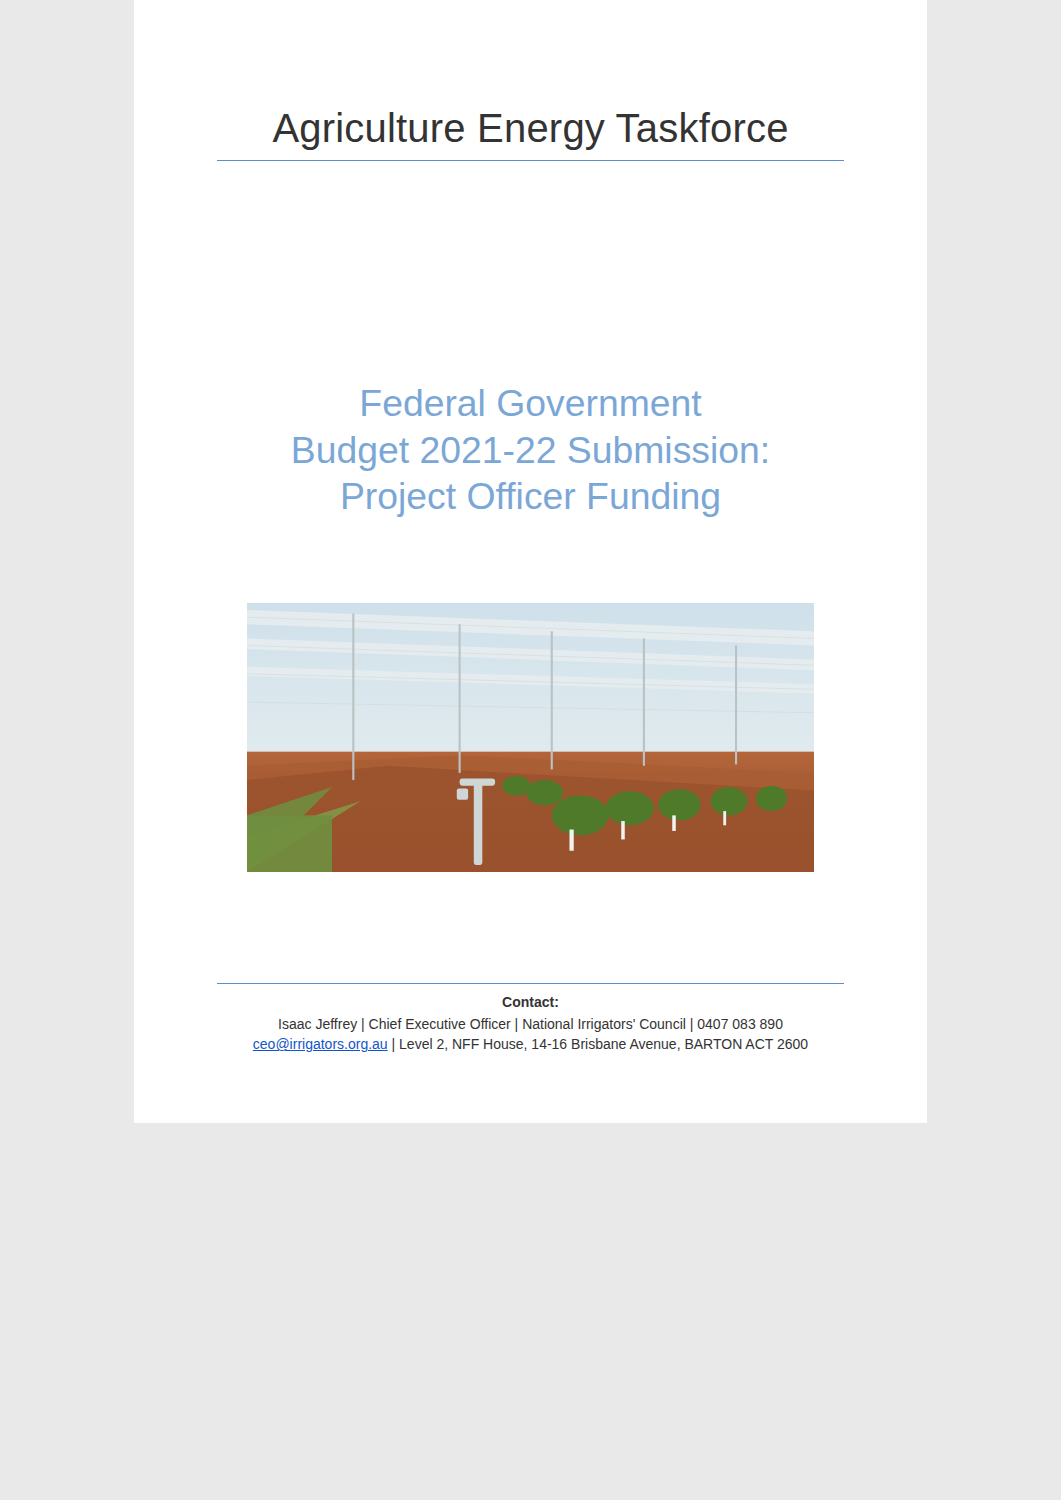Agriculture Energy Taskforce
Federal Government
Budget 2021-22 Submission:
Project Officer Funding
Contact:
Isaac Jeffrey | Chief Executive Officer | National Irrigators' Council | 0407 083 890
ceo@irrigators.org.au | Level 2, NFF House, 14-16 Brisbane Avenue, BARTON ACT 2600